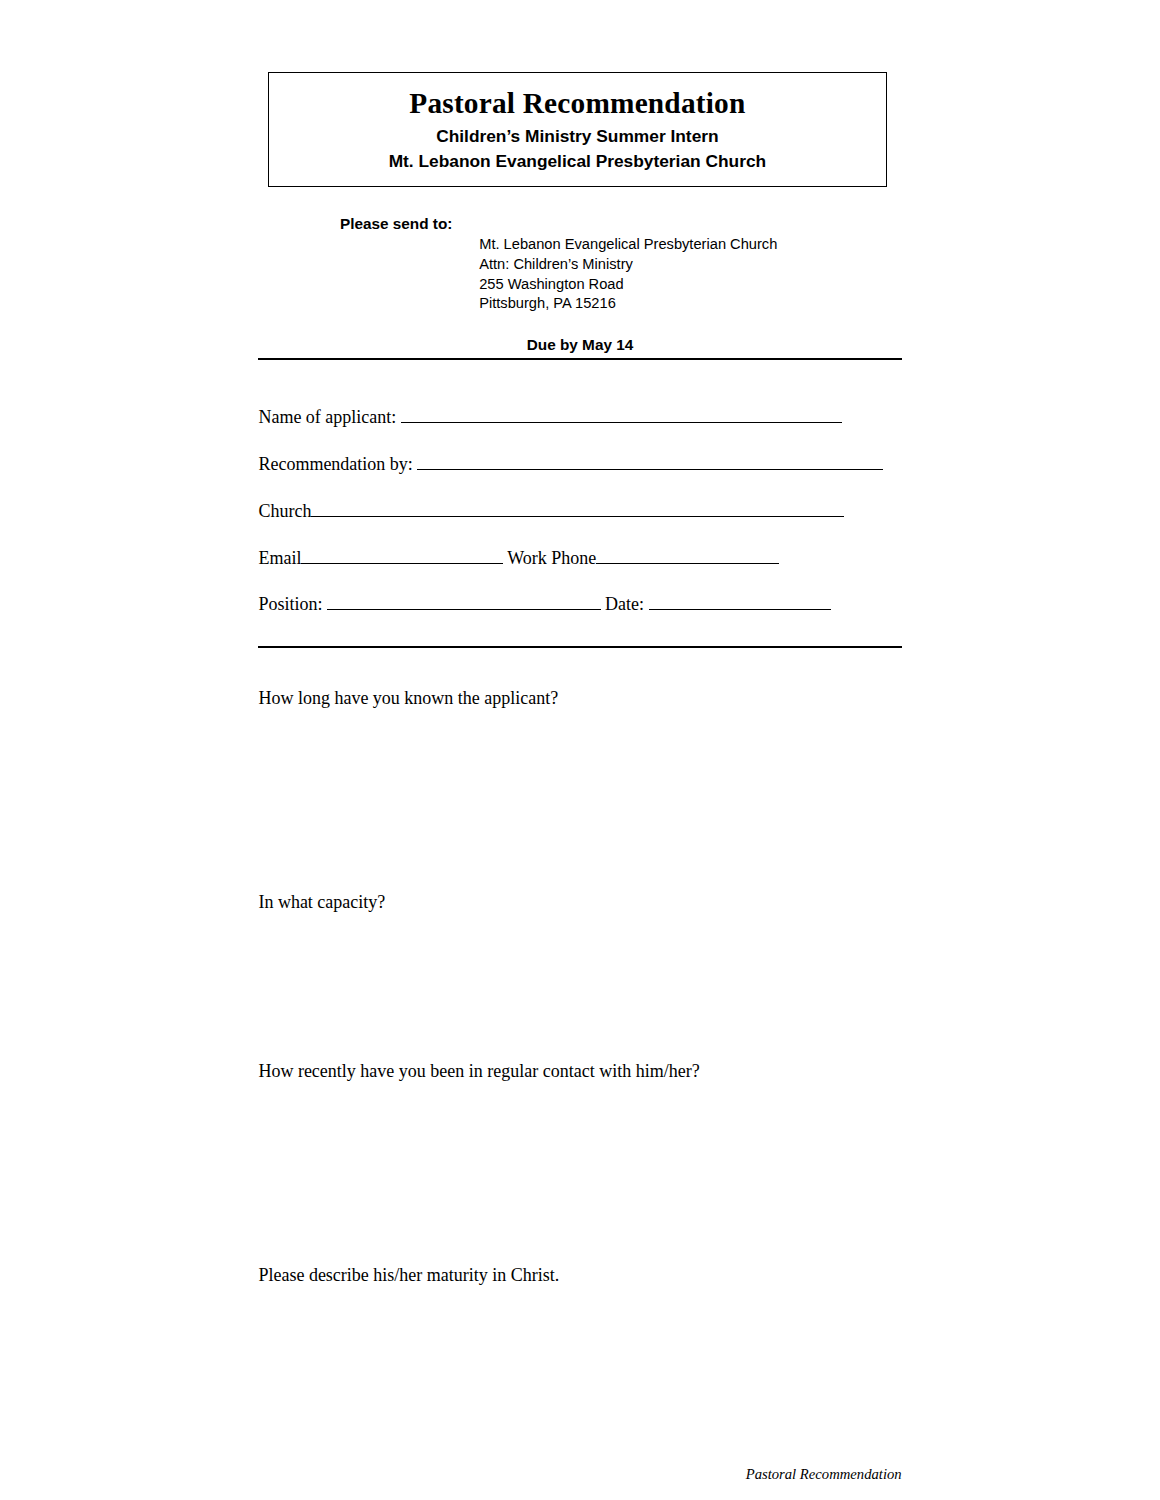Pastoral Recommendation
Children’s Ministry Summer Intern
Mt. Lebanon Evangelical Presbyterian Church
Please send to:
Mt. Lebanon Evangelical Presbyterian Church
Attn: Children’s Ministry
255 Washington Road
Pittsburgh, PA 15216
Due by May 14
Name of applicant:
Recommendation by:
Church
Email Work Phone
Position: Date:
How long have you known the applicant?
In what capacity?
How recently have you been in regular contact with him/her?
Please describe his/her maturity in Christ.
Pastoral Recommendation